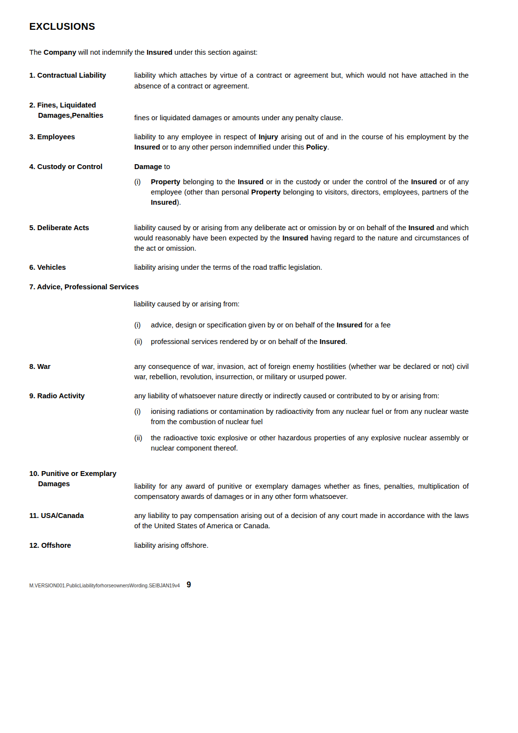EXCLUSIONS
The Company will not indemnify the Insured under this section against:
| 1. Contractual Liability | liability which attaches by virtue of a contract or agreement but, which would not have attached in the absence of a contract or agreement. |
| 2. Fines, Liquidated Damages,Penalties | fines or liquidated damages or amounts under any penalty clause. |
| 3. Employees | liability to any employee in respect of Injury arising out of and in the course of his employment by the Insured or to any other person indemnified under this Policy . |
| 4. Custody or Control | Damage to / (i) / Property belonging to the Insured or in the custody or under the control of the Insured or of any employee (other than personal Property belonging to visitors, directors, employees, partners of the Insured ). / |
| 5. Deliberate Acts | liability caused by or arising from any deliberate act or omission by or on behalf of the Insured and which would reasonably have been expected by the Insured having regard to the nature and circumstances of the act or omission. |
| 6. Vehicles | liability arising under the terms of the road traffic legislation. |
| 7. Advice, Professional Services / / liability caused by or arising from: / / (i) / advice, design or specification given by or on behalf of the Insured for a fee / / (ii) / professional services rendered by or on behalf of the Insured . / |
| 8. War | any consequence of war, invasion, act of foreign enemy hostilities (whether war be declared or not) civil war, rebellion, revolution, insurrection, or military or usurped power. |
| 9. Radio Activity | any liability of whatsoever nature directly or indirectly caused or contributed to by or arising from: / (i) / ionising radiations or contamination by radioactivity from any nuclear fuel or from any nuclear waste from the combustion of nuclear fuel / / (ii) / the radioactive toxic explosive or other hazardous properties of any explosive nuclear assembly or nuclear component thereof. / |
| 10. Punitive or Exemplary Damages | liability for any award of punitive or exemplary damages whether as fines, penalties, multiplication of compensatory awards of damages or in any other form whatsoever. |
| 11. USA/Canada | any liability to pay compensation arising out of a decision of any court made in accordance with the laws of the United States of America or Canada. |
| 12. Offshore | liability arising offshore. |
M.VERSION001.PublicLiabilityforhorseownersWording.SEIBJAN19v4 9